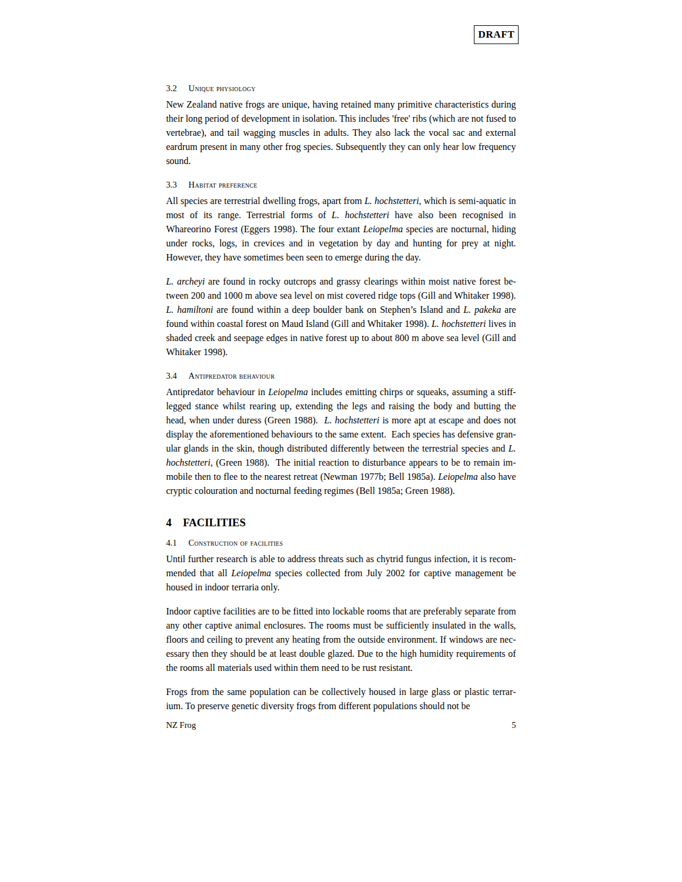DRAFT
3.2 Unique physiology
New Zealand native frogs are unique, having retained many primitive characteristics during their long period of development in isolation. This includes 'free' ribs (which are not fused to vertebrae), and tail wagging muscles in adults. They also lack the vocal sac and external eardrum present in many other frog species. Subsequently they can only hear low frequency sound.
3.3 Habitat preference
All species are terrestrial dwelling frogs, apart from L. hochstetteri, which is semi-aquatic in most of its range. Terrestrial forms of L. hochstetteri have also been recognised in Whareorino Forest (Eggers 1998). The four extant Leiopelma species are nocturnal, hiding under rocks, logs, in crevices and in vegetation by day and hunting for prey at night. However, they have sometimes been seen to emerge during the day.
L. archeyi are found in rocky outcrops and grassy clearings within moist native forest between 200 and 1000 m above sea level on mist covered ridge tops (Gill and Whitaker 1998). L. hamiltoni are found within a deep boulder bank on Stephen’s Island and L. pakeka are found within coastal forest on Maud Island (Gill and Whitaker 1998). L. hochstetteri lives in shaded creek and seepage edges in native forest up to about 800 m above sea level (Gill and Whitaker 1998).
3.4 Antipredator behaviour
Antipredator behaviour in Leiopelma includes emitting chirps or squeaks, assuming a stiff-legged stance whilst rearing up, extending the legs and raising the body and butting the head, when under duress (Green 1988). L. hochstetteri is more apt at escape and does not display the aforementioned behaviours to the same extent. Each species has defensive granular glands in the skin, though distributed differently between the terrestrial species and L. hochstetteri, (Green 1988). The initial reaction to disturbance appears to be to remain immobile then to flee to the nearest retreat (Newman 1977b; Bell 1985a). Leiopelma also have cryptic colouration and nocturnal feeding regimes (Bell 1985a; Green 1988).
4 FACILITIES
4.1 Construction of facilities
Until further research is able to address threats such as chytrid fungus infection, it is recommended that all Leiopelma species collected from July 2002 for captive management be housed in indoor terraria only.
Indoor captive facilities are to be fitted into lockable rooms that are preferably separate from any other captive animal enclosures. The rooms must be sufficiently insulated in the walls, floors and ceiling to prevent any heating from the outside environment. If windows are necessary then they should be at least double glazed. Due to the high humidity requirements of the rooms all materials used within them need to be rust resistant.
Frogs from the same population can be collectively housed in large glass or plastic terrarium. To preserve genetic diversity frogs from different populations should not be
NZ Frog 5